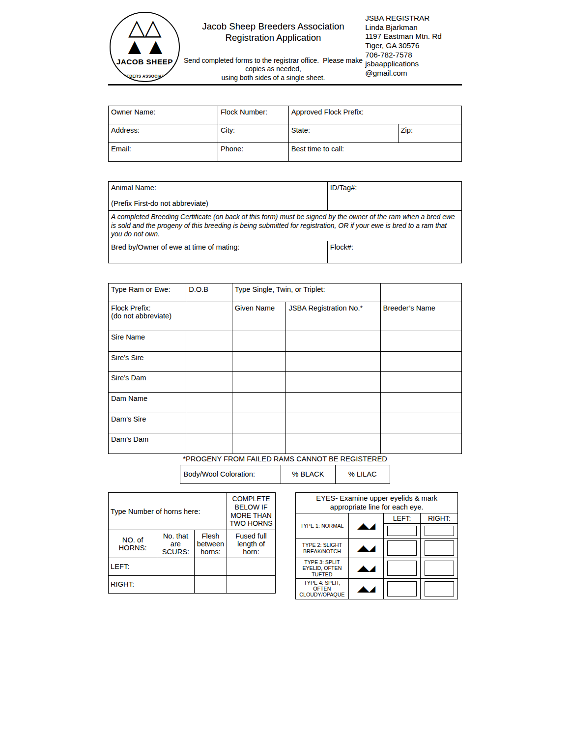△△
▲▲
JACOB SHEEP
BREEDERS ASSOCIATION
Jacob Sheep Breeders Association
Registration Application
Send completed forms to the registrar office. Please make copies as needed,
using both sides of a single sheet.
JSBA REGISTRAR
Linda Bjarkman
1197 Eastman Mtn. Rd
Tiger, GA 30576
706-782-7578
jsbaapplications
@gmail.com
| Owner Name: | Flock Number: | Approved Flock Prefix: |
| Address: | City: | State: | Zip: |
| Email: | Phone: | Best time to call: |
| Animal Name: (Prefix First-do not abbreviate) | ID/Tag#: |
| A completed Breeding Certificate (on back of this form) must be signed by the owner of the ram when a bred ewe is sold and the progeny of this breeding is being submitted for registration, OR if your ewe is bred to a ram that you do not own. |
| Bred by/Owner of ewe at time of mating: | Flock#: |
| Type Ram or Ewe: | D.O.B | Type Single, Twin, or Triplet: | |
| Flock Prefix: (do not abbreviate) | Given Name | JSBA Registration No.* | Breeder’s Name |
| Sire Name | | | | |
| Sire’s Sire | | | | |
| Sire’s Dam | | | | |
| Dam Name | | | | |
| Dam’s Sire | | | | |
| Dam’s Dam | | | | |
*PROGENY FROM FAILED RAMS CANNOT BE REGISTERED
| Body/Wool Coloration: | % BLACK | % LILAC |
| Type Number of horns here: | COMPLETE BELOW IF MORE THAN TWO HORNS |
| NO. of HORNS: | No. that are SCURS: | Flesh between horns: | Fused full length of horn: |
| LEFT: | | | |
| RIGHT: | | | |
| EYES- Examine upper eyelids & mark appropriate line for each eye. |
| TYPE 1: NORMAL | ◢◣◢ | LEFT: | RIGHT: |
| TYPE 2: SLIGHT BREAK/NOTCH | ◢◣◢ | | |
| TYPE 3: SPLIT EYELID, OFTEN TUFTED | ◢◣◢ | | |
| TYPE 4: SPLIT, OFTEN CLOUDY/OPAQUE | ◢◣◢ | | |